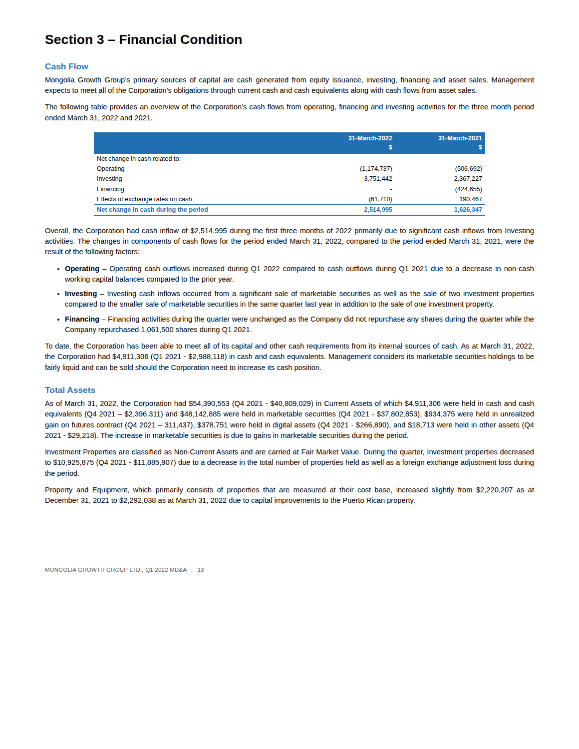Section 3 – Financial Condition
Cash Flow
Mongolia Growth Group’s primary sources of capital are cash generated from equity issuance, investing, financing and asset sales. Management expects to meet all of the Corporation’s obligations through current cash and cash equivalents along with cash flows from asset sales.
The following table provides an overview of the Corporation’s cash flows from operating, financing and investing activities for the three month period ended March 31, 2022 and 2021.
| | 31-March-2022 $ | 31-March-2021 $ |
| --- | --- | --- |
| Net change in cash related to: | | |
| Operating | (1,174,737) | (506,692) |
| Investing | 3,751,442 | 2,367,227 |
| Financing | - | (424,655) |
| Effects of exchange rates on cash | (61,710) | 190,467 |
| Net change in cash during the period | 2,514,995 | 1,626,347 |
Overall, the Corporation had cash inflow of $2,514,995 during the first three months of 2022 primarily due to significant cash inflows from Investing activities. The changes in components of cash flows for the period ended March 31, 2022, compared to the period ended March 31, 2021, were the result of the following factors:
Operating – Operating cash outflows increased during Q1 2022 compared to cash outflows during Q1 2021 due to a decrease in non-cash working capital balances compared to the prior year.
Investing – Investing cash inflows occurred from a significant sale of marketable securities as well as the sale of two investment properties compared to the smaller sale of marketable securities in the same quarter last year in addition to the sale of one investment property.
Financing – Financing activities during the quarter were unchanged as the Company did not repurchase any shares during the quarter while the Company repurchased 1,061,500 shares during Q1 2021.
To date, the Corporation has been able to meet all of its capital and other cash requirements from its internal sources of cash. As at March 31, 2022, the Corporation had $4,911,306 (Q1 2021 - $2,988,118) in cash and cash equivalents. Management considers its marketable securities holdings to be fairly liquid and can be sold should the Corporation need to increase its cash position.
Total Assets
As of March 31, 2022, the Corporation had $54,390,553 (Q4 2021 - $40,809,029) in Current Assets of which $4,911,306 were held in cash and cash equivalents (Q4 2021 – $2,396,311) and $48,142,885 were held in marketable securities (Q4 2021 - $37,802,853), $934,375 were held in unrealized gain on futures contract (Q4 2021 – 311,437), $378,751 were held in digital assets (Q4 2021 - $266,890), and $18,713 were held in other assets (Q4 2021 - $29,218). The increase in marketable securities is due to gains in marketable securities during the period.
Investment Properties are classified as Non-Current Assets and are carried at Fair Market Value. During the quarter, Investment properties decreased to $10,925,875 (Q4 2021 - $11,885,907) due to a decrease in the total number of properties held as well as a foreign exchange adjustment loss during the period.
Property and Equipment, which primarily consists of properties that are measured at their cost base, increased slightly from $2,220,207 as at December 31, 2021 to $2,292,038 as at March 31, 2022 due to capital improvements to the Puerto Rican property.
MONGOLIA GROWTH GROUP LTD., Q1 2022 MD&A | 13